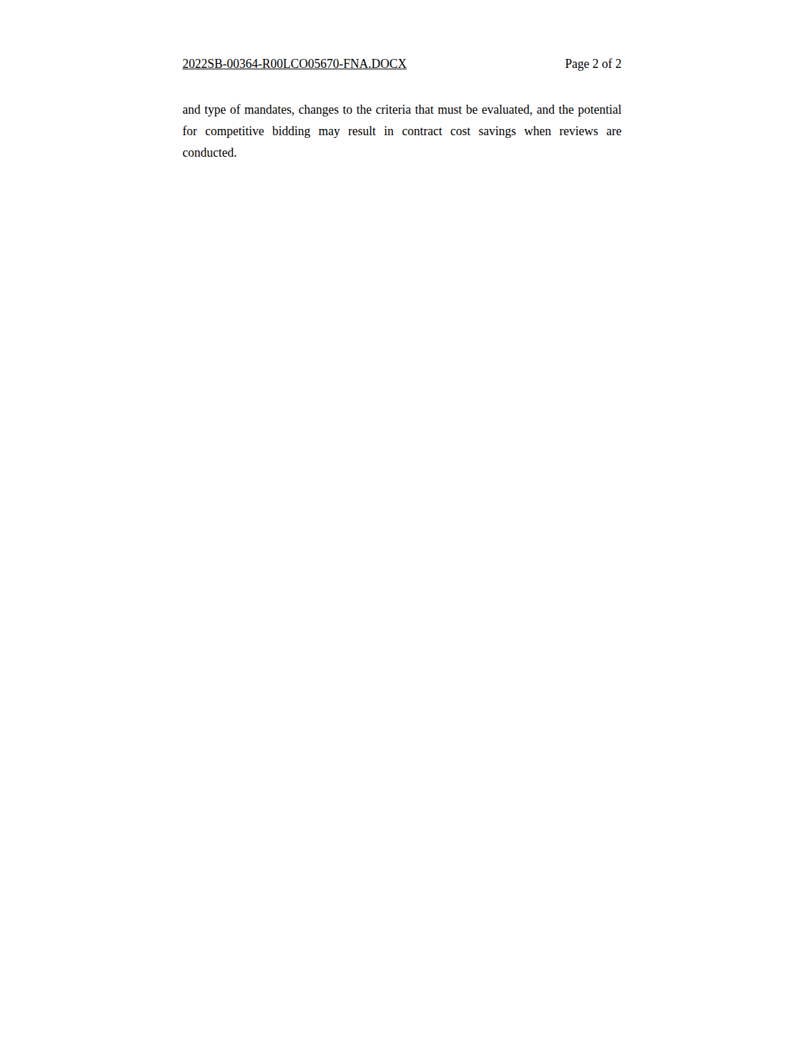2022SB-00364-R00LCO05670-FNA.DOCX Page 2 of 2
and type of mandates, changes to the criteria that must be evaluated, and the potential for competitive bidding may result in contract cost savings when reviews are conducted.